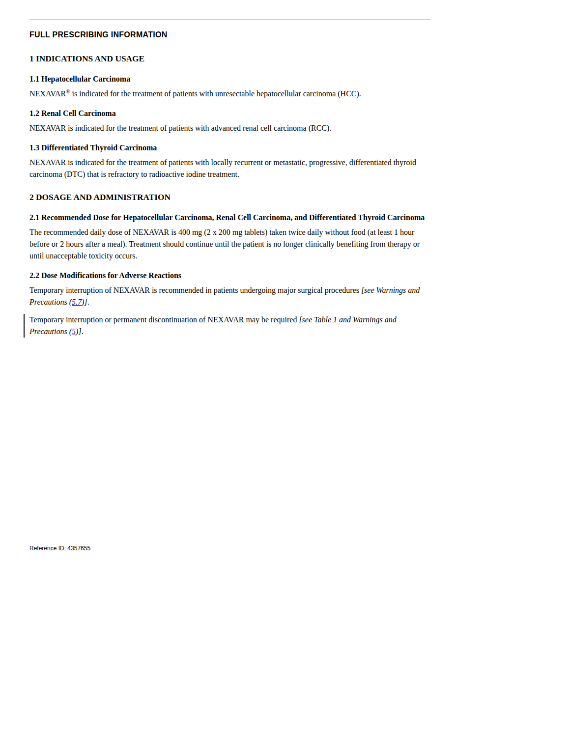FULL PRESCRIBING INFORMATION
1 INDICATIONS AND USAGE
1.1 Hepatocellular Carcinoma
NEXAVAR® is indicated for the treatment of patients with unresectable hepatocellular carcinoma (HCC).
1.2 Renal Cell Carcinoma
NEXAVAR is indicated for the treatment of patients with advanced renal cell carcinoma (RCC).
1.3 Differentiated Thyroid Carcinoma
NEXAVAR is indicated for the treatment of patients with locally recurrent or metastatic, progressive, differentiated thyroid carcinoma (DTC) that is refractory to radioactive iodine treatment.
2 DOSAGE AND ADMINISTRATION
2.1 Recommended Dose for Hepatocellular Carcinoma, Renal Cell Carcinoma, and Differentiated Thyroid Carcinoma
The recommended daily dose of NEXAVAR is 400 mg (2 x 200 mg tablets) taken twice daily without food (at least 1 hour before or 2 hours after a meal). Treatment should continue until the patient is no longer clinically benefiting from therapy or until unacceptable toxicity occurs.
2.2 Dose Modifications for Adverse Reactions
Temporary interruption of NEXAVAR is recommended in patients undergoing major surgical procedures [see Warnings and Precautions (5.7)].
Temporary interruption or permanent discontinuation of NEXAVAR may be required [see Table 1 and Warnings and Precautions (5)].
Reference ID: 4357655